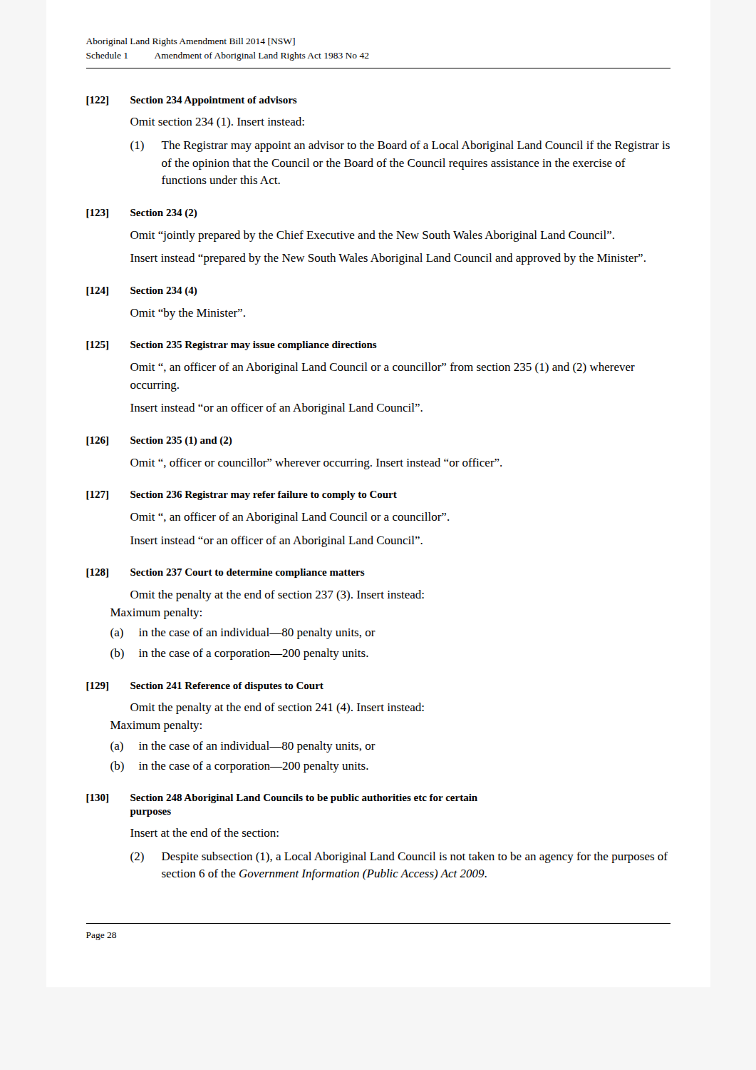Aboriginal Land Rights Amendment Bill 2014 [NSW]
Schedule 1 Amendment of Aboriginal Land Rights Act 1983 No 42
[122] Section 234 Appointment of advisors
Omit section 234 (1). Insert instead:
(1)
The Registrar may appoint an advisor to the Board of a Local Aboriginal Land Council if the Registrar is of the opinion that the Council or the Board of the Council requires assistance in the exercise of functions under this Act.
[123] Section 234 (2)
Omit “jointly prepared by the Chief Executive and the New South Wales Aboriginal Land Council”.
Insert instead “prepared by the New South Wales Aboriginal Land Council and approved by the Minister”.
[124] Section 234 (4)
Omit “by the Minister”.
[125] Section 235 Registrar may issue compliance directions
Omit “, an officer of an Aboriginal Land Council or a councillor” from section 235 (1) and (2) wherever occurring.
Insert instead “or an officer of an Aboriginal Land Council”.
[126] Section 235 (1) and (2)
Omit “, officer or councillor” wherever occurring. Insert instead “or officer”.
[127] Section 236 Registrar may refer failure to comply to Court
Omit “, an officer of an Aboriginal Land Council or a councillor”.
Insert instead “or an officer of an Aboriginal Land Council”.
[128] Section 237 Court to determine compliance matters
Omit the penalty at the end of section 237 (3). Insert instead:
Maximum penalty:
(a) in the case of an individual—80 penalty units, or
(b) in the case of a corporation—200 penalty units.
[129] Section 241 Reference of disputes to Court
Omit the penalty at the end of section 241 (4). Insert instead:
Maximum penalty:
(a) in the case of an individual—80 penalty units, or
(b) in the case of a corporation—200 penalty units.
[130] Section 248 Aboriginal Land Councils to be public authorities etc for certain
purposes
Insert at the end of the section:
(2)
Despite subsection (1), a Local Aboriginal Land Council is not taken to be an agency for the purposes of section 6 of the Government Information (Public Access) Act 2009.
Page 28